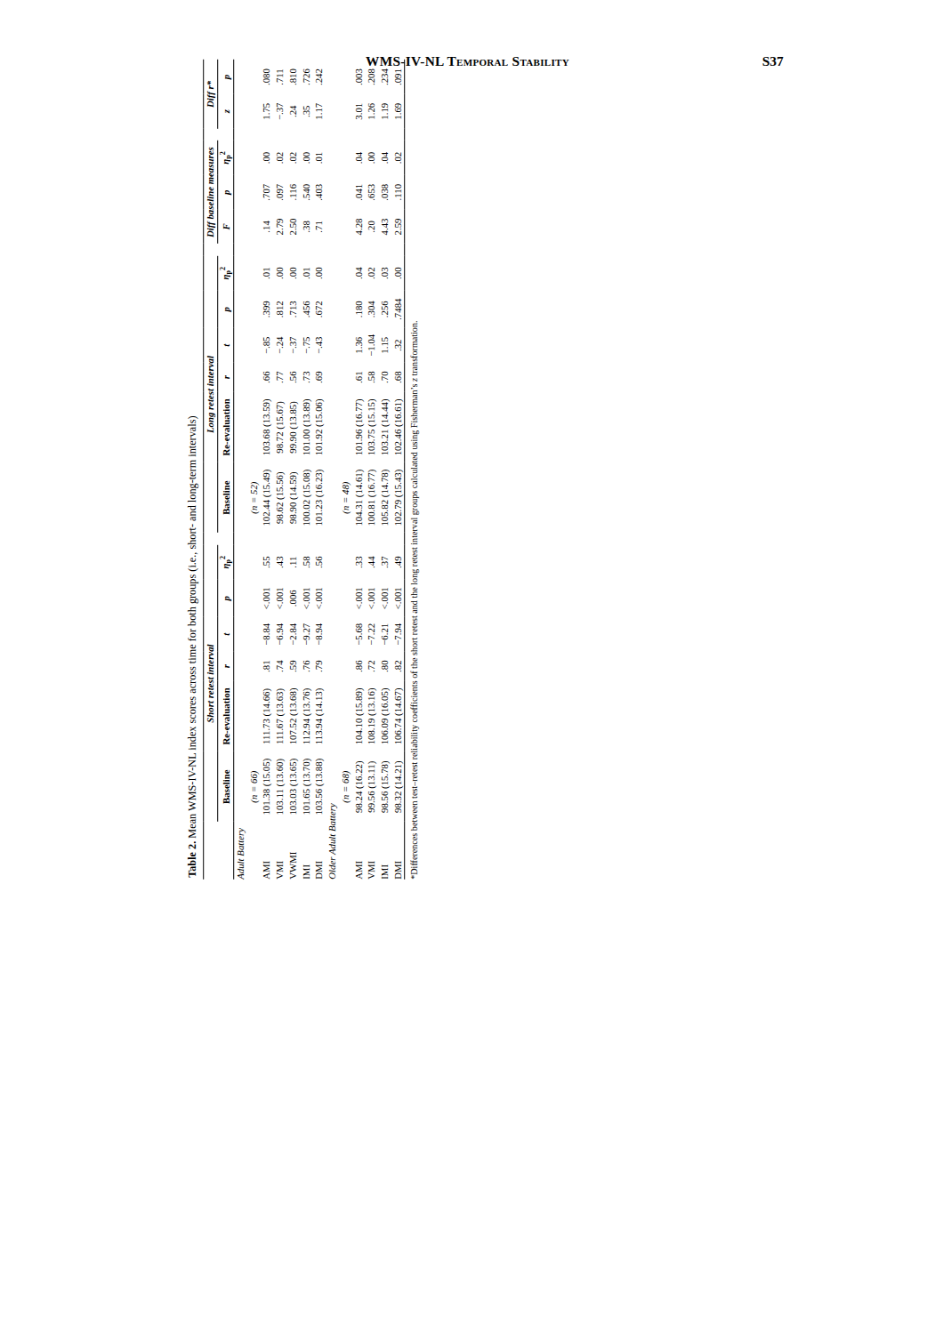WMS-IV-NL Temporal Stability
S37
Table 2. Mean WMS-IV-NL index scores across time for both groups (i.e., short- and long-term intervals)
| | Short retest interval | | Long retest interval | | Diff baseline measures | | Diff r * |
| --- | --- | --- | --- | --- | --- | --- | --- |
| | Baseline | Re-evaluation | r | t | p | η p 2 | | Baseline | Re-evaluation | r | t | p | η p 2 | | F | p | η p 2 | | z | p |
| Adult Battery |
| | ( n = 66) | | | | | | | ( n = 52) | | | | | | | | | | | | |
| AMI | 101.38 (15.05) | 111.73 (14.66) | .81 | −8.84 | <.001 | .55 | | 102.44 (15.49) | 103.68 (13.59) | .66 | −.85 | .399 | .01 | | .14 | .707 | .00 | | 1.75 | .080 |
| VMI | 103.11 (13.60) | 111.67 (13.63) | .74 | −6.94 | <.001 | .43 | | 98.62 (15.56) | 98.72 (15.67) | .77 | −.24 | .812 | .00 | | 2.79 | .097 | .02 | | −.37 | .711 |
| VWMI | 103.03 (13.65) | 107.52 (13.68) | .59 | −2.84 | .006 | .11 | | 98.90 (14.59) | 99.90 (13.85) | .56 | −.37 | .713 | .00 | | 2.50 | .116 | .02 | | .24 | .810 |
| IMI | 101.65 (13.70) | 112.94 (13.76) | .76 | −9.27 | <.001 | .58 | | 100.02 (15.08) | 101.00 (13.89) | .73 | −.75 | .456 | .01 | | .38 | .540 | .00 | | .35 | .726 |
| DMI | 103.56 (13.88) | 113.94 (14.13) | .79 | −8.94 | <.001 | .56 | | 101.23 (16.23) | 101.92 (15.06) | .69 | −.43 | .672 | .00 | | .71 | .403 | .01 | | 1.17 | .242 |
| Older Adult Battery |
| | ( n = 68) | | | | | | | ( n = 48) | | | | | | | | | | | | |
| AMI | 98.24 (16.22) | 104.10 (15.89) | .86 | −5.68 | <.001 | .33 | | 104.31 (14.61) | 101.96 (16.77) | .61 | 1.36 | .180 | .04 | | 4.28 | .041 | .04 | | 3.01 | .003 |
| VMI | 99.56 (13.11) | 108.19 (13.16) | .72 | −7.22 | <.001 | .44 | | 100.81 (16.77) | 103.75 (15.15) | .58 | −1.04 | .304 | .02 | | .20 | .653 | .00 | | 1.26 | .208 |
| IMI | 98.56 (15.78) | 106.09 (16.05) | .80 | −6.21 | <.001 | .37 | | 105.82 (14.78) | 103.21 (14.44) | .70 | 1.15 | .256 | .03 | | 4.43 | .038 | .04 | | 1.19 | .234 |
| DMI | 98.32 (14.21) | 106.74 (14.67) | .82 | −7.94 | <.001 | .49 | | 102.79 (15.43) | 102.46 (16.61) | .68 | .32 | .7484 | .00 | | 2.59 | .110 | .02 | | 1.69 | .091 |
*Differences between test–retest reliability coefficients of the short retest and the long retest interval groups calculated using Fisherman’s z transformation.